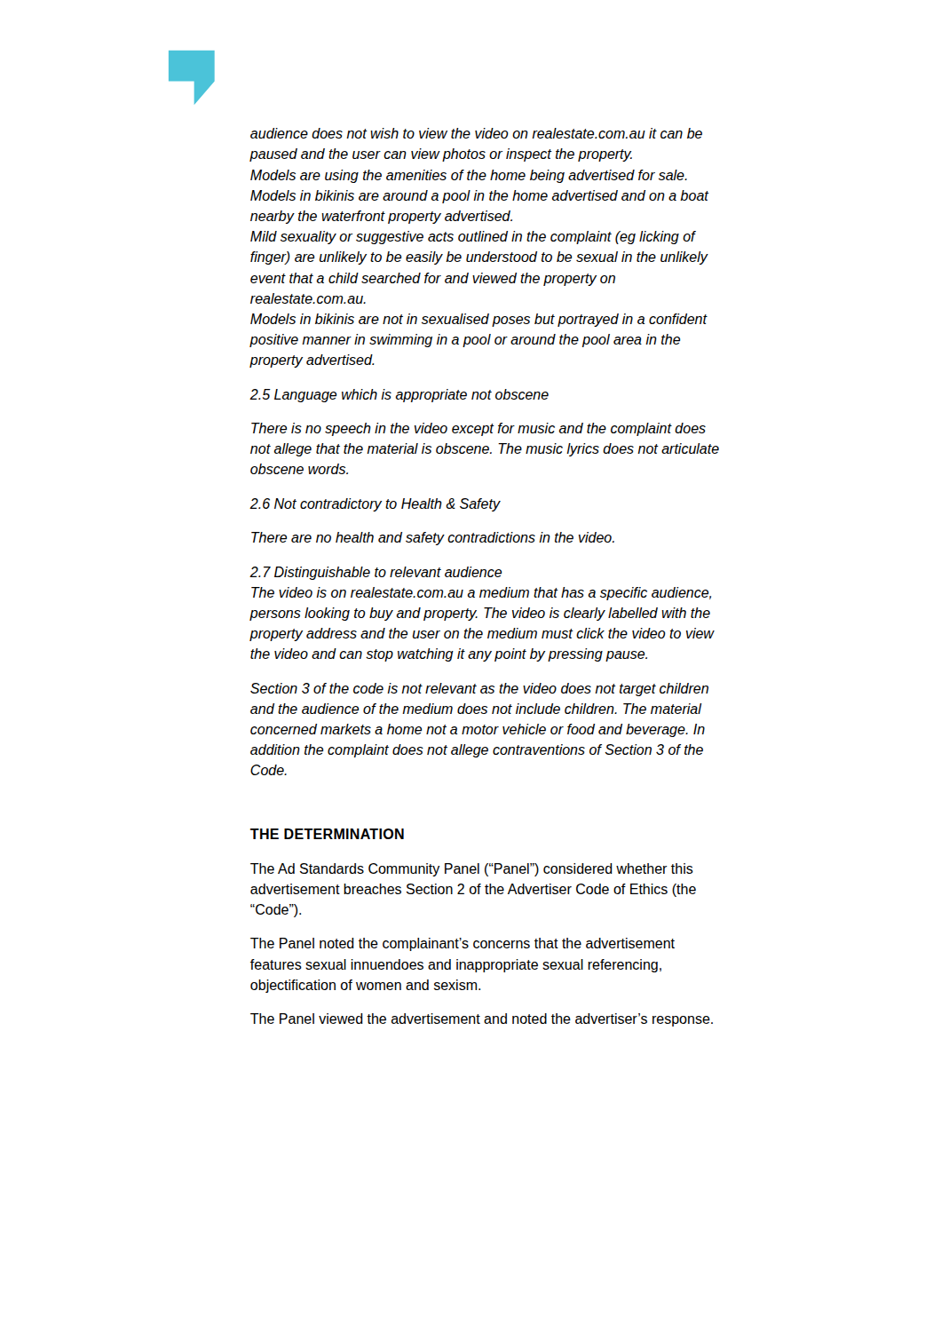audience does not wish to view the video on realestate.com.au it can be paused and the user can view photos or inspect the property.
Models are using the amenities of the home being advertised for sale. Models in bikinis are around a pool in the home advertised and on a boat nearby the waterfront property advertised.
Mild sexuality or suggestive acts outlined in the complaint (eg licking of finger) are unlikely to be easily be understood to be sexual in the unlikely event that a child searched for and viewed the property on realestate.com.au.
Models in bikinis are not in sexualised poses but portrayed in a confident positive manner in swimming in a pool or around the pool area in the property advertised.
2.5 Language which is appropriate not obscene
There is no speech in the video except for music and the complaint does not allege that the material is obscene. The music lyrics does not articulate obscene words.
2.6 Not contradictory to Health & Safety
There are no health and safety contradictions in the video.
2.7 Distinguishable to relevant audience
The video is on realestate.com.au a medium that has a specific audience, persons looking to buy and property. The video is clearly labelled with the property address and the user on the medium must click the video to view the video and can stop watching it any point by pressing pause.
Section 3 of the code is not relevant as the video does not target children and the audience of the medium does not include children. The material concerned markets a home not a motor vehicle or food and beverage. In addition the complaint does not allege contraventions of Section 3 of the Code.
THE DETERMINATION
The Ad Standards Community Panel (“Panel”) considered whether this advertisement breaches Section 2 of the Advertiser Code of Ethics (the “Code”).
The Panel noted the complainant’s concerns that the advertisement features sexual innuendoes and inappropriate sexual referencing, objectification of women and sexism.
The Panel viewed the advertisement and noted the advertiser’s response.